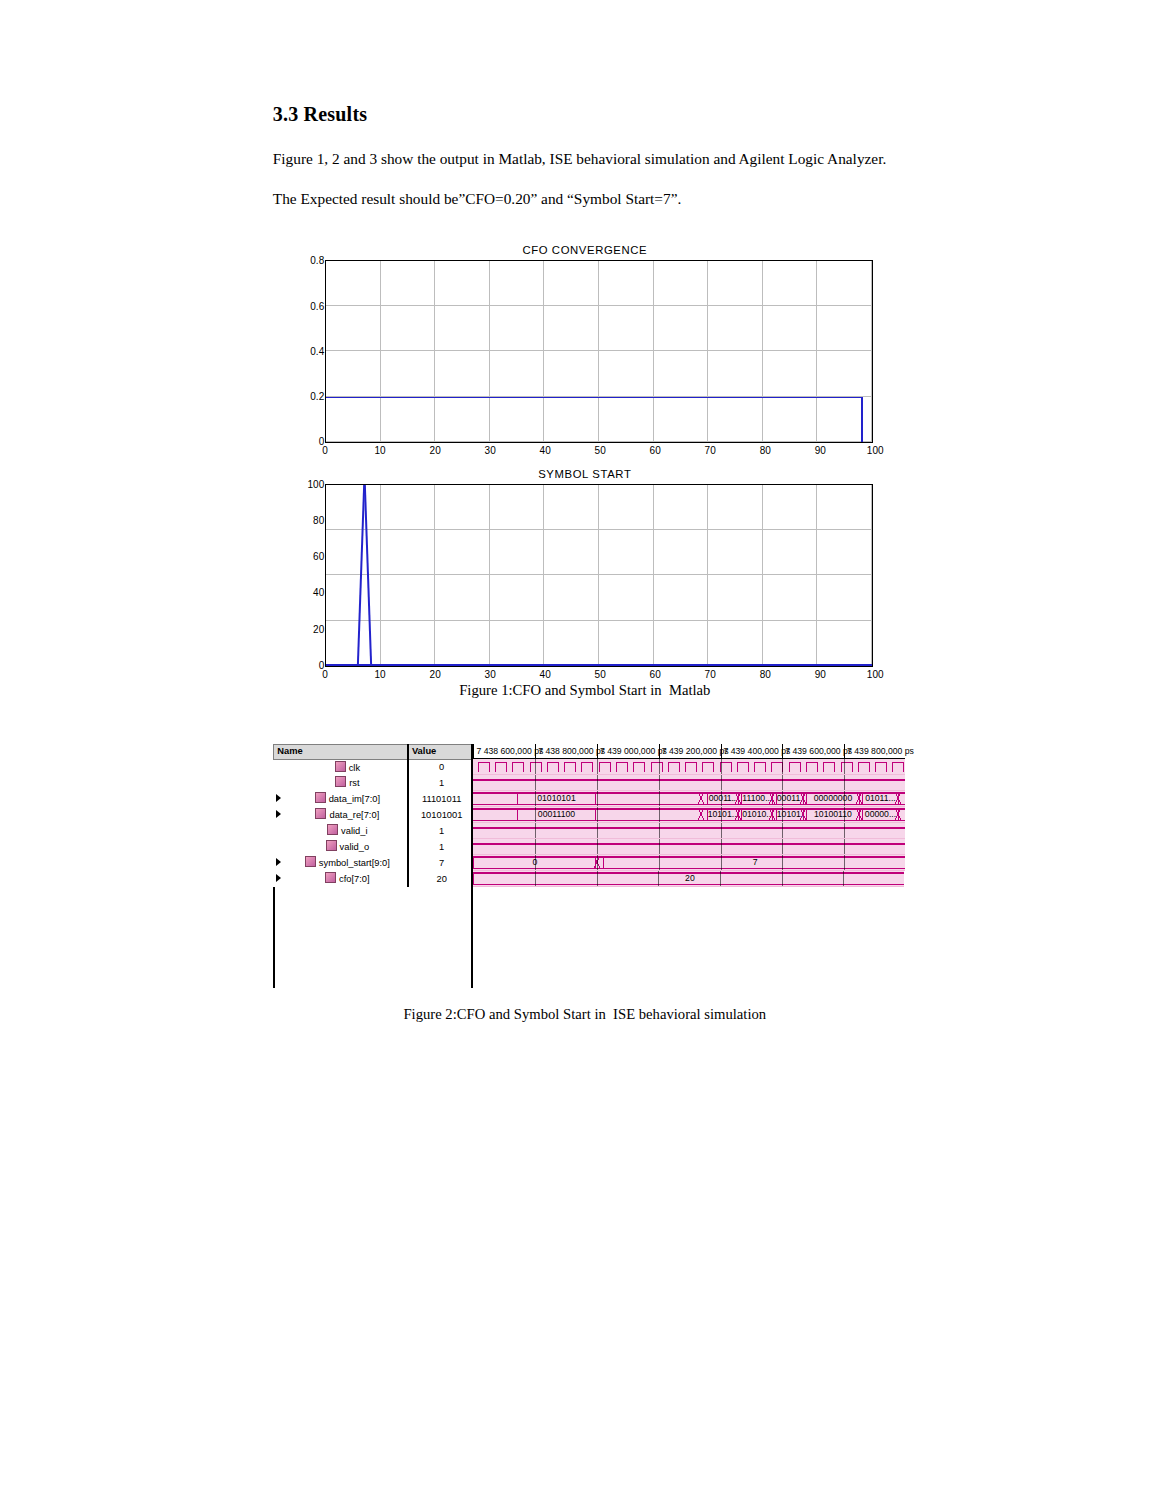3.3 Results
Figure 1, 2 and 3 show the output in Matlab, ISE behavioral simulation and Agilent Logic Analyzer.
The Expected result should be”CFO=0.20” and “Symbol Start=7”.
CFO CONVERGENCE
0.8 0.6 0.4 0.2 0
0 10 20 30 40 50 60 70 80 90 100
SYMBOL START
100 80 60 40 20 0
0 10 20 30 40 50 60 70 80 90 100
Figure 1:CFO and Symbol Start in Matlab
| Name | Value | 7 438 600,000 ps 7 438 800,000 ps 7 439 000,000 ps 7 439 200,000 ps 7 439 400,000 ps 7 439 600,000 ps 7 439 800,000 ps |
| clk | 0 | |
| rst | 1 | |
| data_im[7:0] | 11101011 | 01010101 000 11... 11100... 00011... 00000000 01011... |
| data_re[7:0] | 10101001 | 00011100 10101... 01010... 10101... 10100110 00000... |
| valid_i | 1 | |
| valid_o | 1 | |
| symbol_start[9:0] | 7 | 0 7 |
| cfo[7:0] | 20 | 20 |
Figure 2:CFO and Symbol Start in ISE behavioral simulation